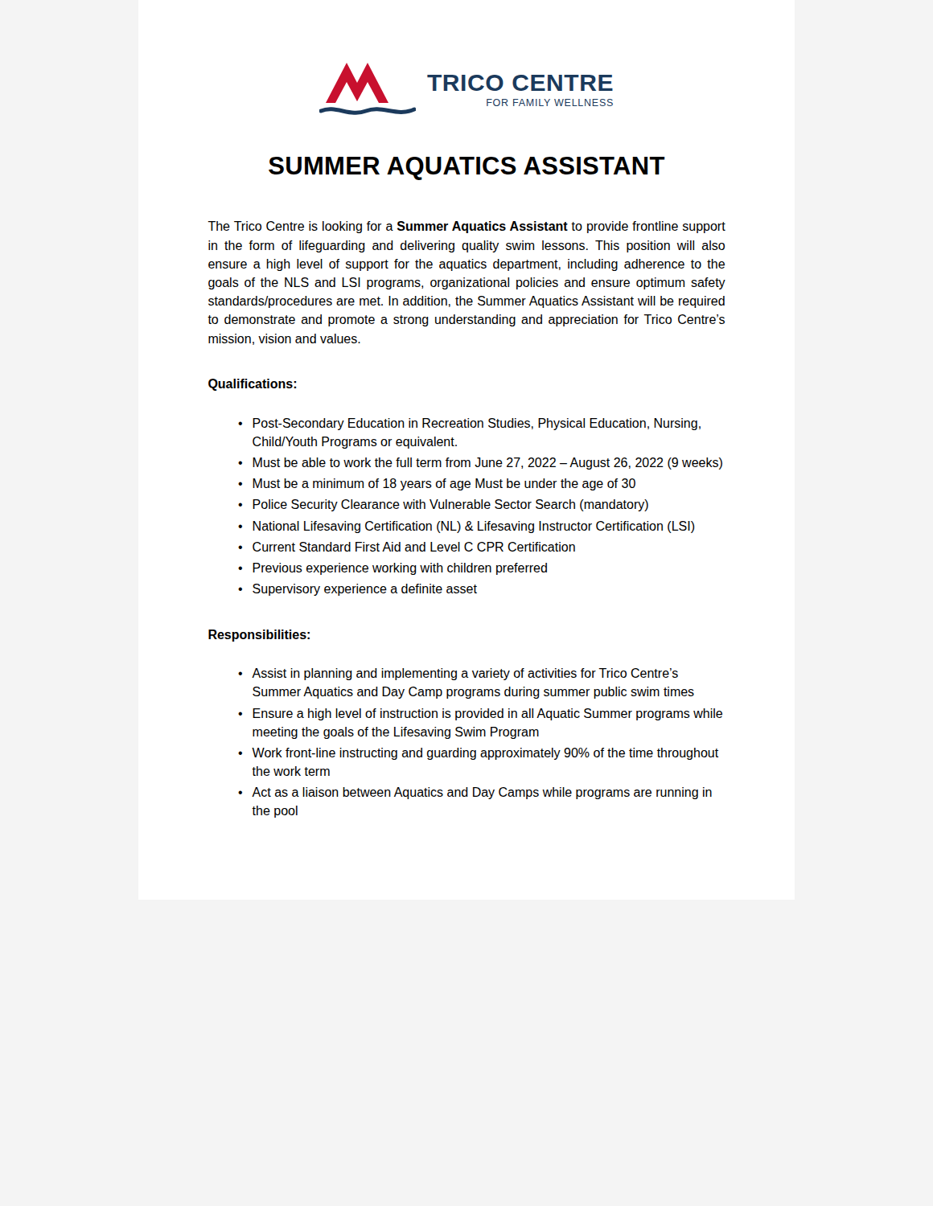TRICO CENTRE
FOR FAMILY WELLNESS
SUMMER AQUATICS ASSISTANT
The Trico Centre is looking for a Summer Aquatics Assistant to provide frontline support in the form of lifeguarding and delivering quality swim lessons. This position will also ensure a high level of support for the aquatics department, including adherence to the goals of the NLS and LSI programs, organizational policies and ensure optimum safety standards/procedures are met. In addition, the Summer Aquatics Assistant will be required to demonstrate and promote a strong understanding and appreciation for Trico Centre’s mission, vision and values.
Qualifications:
Post-Secondary Education in Recreation Studies, Physical Education, Nursing, Child/Youth Programs or equivalent.
Must be able to work the full term from June 27, 2022 – August 26, 2022 (9 weeks)
Must be a minimum of 18 years of age Must be under the age of 30
Police Security Clearance with Vulnerable Sector Search (mandatory)
National Lifesaving Certification (NL) & Lifesaving Instructor Certification (LSI)
Current Standard First Aid and Level C CPR Certification
Previous experience working with children preferred
Supervisory experience a definite asset
Responsibilities:
Assist in planning and implementing a variety of activities for Trico Centre’s Summer Aquatics and Day Camp programs during summer public swim times
Ensure a high level of instruction is provided in all Aquatic Summer programs while meeting the goals of the Lifesaving Swim Program
Work front-line instructing and guarding approximately 90% of the time throughout the work term
Act as a liaison between Aquatics and Day Camps while programs are running in the pool